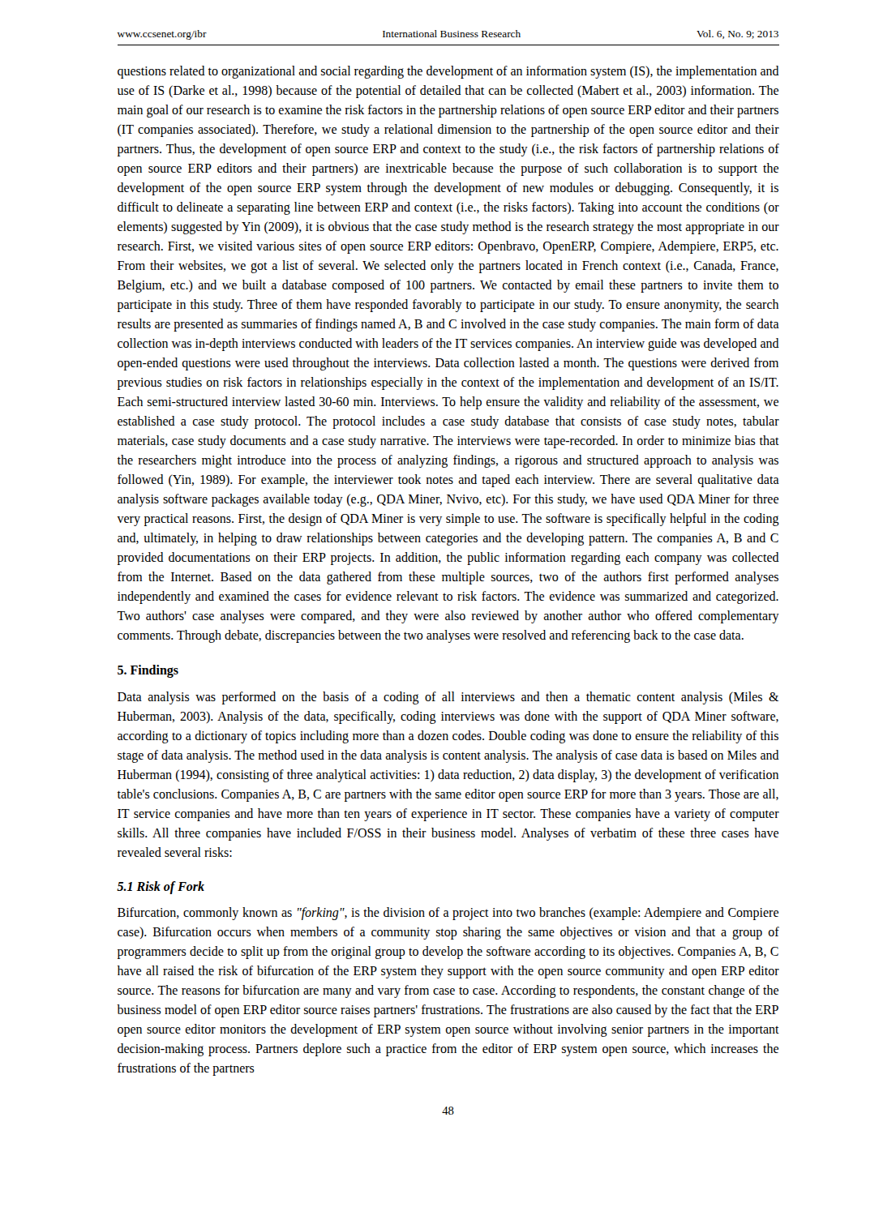www.ccsenet.org/ibr International Business Research Vol. 6, No. 9; 2013
questions related to organizational and social regarding the development of an information system (IS), the implementation and use of IS (Darke et al., 1998) because of the potential of detailed that can be collected (Mabert et al., 2003) information. The main goal of our research is to examine the risk factors in the partnership relations of open source ERP editor and their partners (IT companies associated). Therefore, we study a relational dimension to the partnership of the open source editor and their partners. Thus, the development of open source ERP and context to the study (i.e., the risk factors of partnership relations of open source ERP editors and their partners) are inextricable because the purpose of such collaboration is to support the development of the open source ERP system through the development of new modules or debugging. Consequently, it is difficult to delineate a separating line between ERP and context (i.e., the risks factors). Taking into account the conditions (or elements) suggested by Yin (2009), it is obvious that the case study method is the research strategy the most appropriate in our research. First, we visited various sites of open source ERP editors: Openbravo, OpenERP, Compiere, Adempiere, ERP5, etc. From their websites, we got a list of several. We selected only the partners located in French context (i.e., Canada, France, Belgium, etc.) and we built a database composed of 100 partners. We contacted by email these partners to invite them to participate in this study. Three of them have responded favorably to participate in our study. To ensure anonymity, the search results are presented as summaries of findings named A, B and C involved in the case study companies. The main form of data collection was in-depth interviews conducted with leaders of the IT services companies. An interview guide was developed and open-ended questions were used throughout the interviews. Data collection lasted a month. The questions were derived from previous studies on risk factors in relationships especially in the context of the implementation and development of an IS/IT. Each semi-structured interview lasted 30-60 min. Interviews. To help ensure the validity and reliability of the assessment, we established a case study protocol. The protocol includes a case study database that consists of case study notes, tabular materials, case study documents and a case study narrative. The interviews were tape-recorded. In order to minimize bias that the researchers might introduce into the process of analyzing findings, a rigorous and structured approach to analysis was followed (Yin, 1989). For example, the interviewer took notes and taped each interview. There are several qualitative data analysis software packages available today (e.g., QDA Miner, Nvivo, etc). For this study, we have used QDA Miner for three very practical reasons. First, the design of QDA Miner is very simple to use. The software is specifically helpful in the coding and, ultimately, in helping to draw relationships between categories and the developing pattern. The companies A, B and C provided documentations on their ERP projects. In addition, the public information regarding each company was collected from the Internet. Based on the data gathered from these multiple sources, two of the authors first performed analyses independently and examined the cases for evidence relevant to risk factors. The evidence was summarized and categorized. Two authors' case analyses were compared, and they were also reviewed by another author who offered complementary comments. Through debate, discrepancies between the two analyses were resolved and referencing back to the case data.
5. Findings
Data analysis was performed on the basis of a coding of all interviews and then a thematic content analysis (Miles & Huberman, 2003). Analysis of the data, specifically, coding interviews was done with the support of QDA Miner software, according to a dictionary of topics including more than a dozen codes. Double coding was done to ensure the reliability of this stage of data analysis. The method used in the data analysis is content analysis. The analysis of case data is based on Miles and Huberman (1994), consisting of three analytical activities: 1) data reduction, 2) data display, 3) the development of verification table's conclusions. Companies A, B, C are partners with the same editor open source ERP for more than 3 years. Those are all, IT service companies and have more than ten years of experience in IT sector. These companies have a variety of computer skills. All three companies have included F/OSS in their business model. Analyses of verbatim of these three cases have revealed several risks:
5.1 Risk of Fork
Bifurcation, commonly known as "forking", is the division of a project into two branches (example: Adempiere and Compiere case). Bifurcation occurs when members of a community stop sharing the same objectives or vision and that a group of programmers decide to split up from the original group to develop the software according to its objectives. Companies A, B, C have all raised the risk of bifurcation of the ERP system they support with the open source community and open ERP editor source. The reasons for bifurcation are many and vary from case to case. According to respondents, the constant change of the business model of open ERP editor source raises partners' frustrations. The frustrations are also caused by the fact that the ERP open source editor monitors the development of ERP system open source without involving senior partners in the important decision-making process. Partners deplore such a practice from the editor of ERP system open source, which increases the frustrations of the partners
48